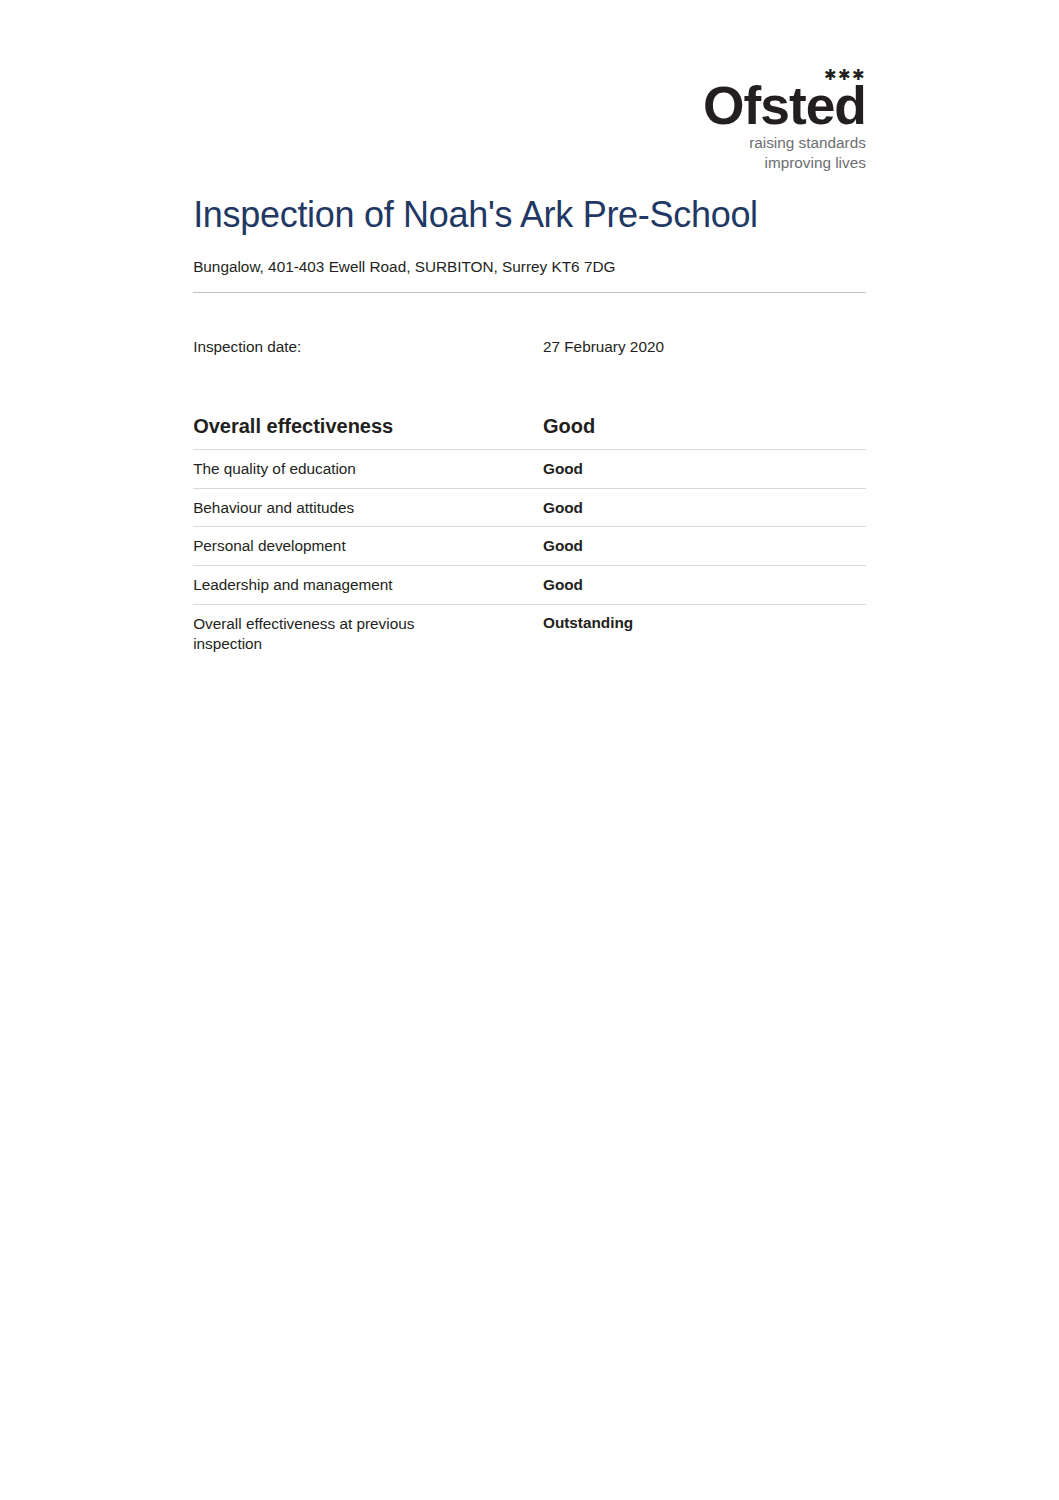✱✱✱
Ofsted
raising standards
improving lives
Inspection of Noah's Ark Pre-School
Bungalow, 401-403 Ewell Road, SURBITON, Surrey KT6 7DG
| Inspection date: | 27 February 2020 |
| Overall effectiveness | Good |
| The quality of education | Good |
| Behaviour and attitudes | Good |
| Personal development | Good |
| Leadership and management | Good |
| Overall effectiveness at previous inspection | Outstanding |